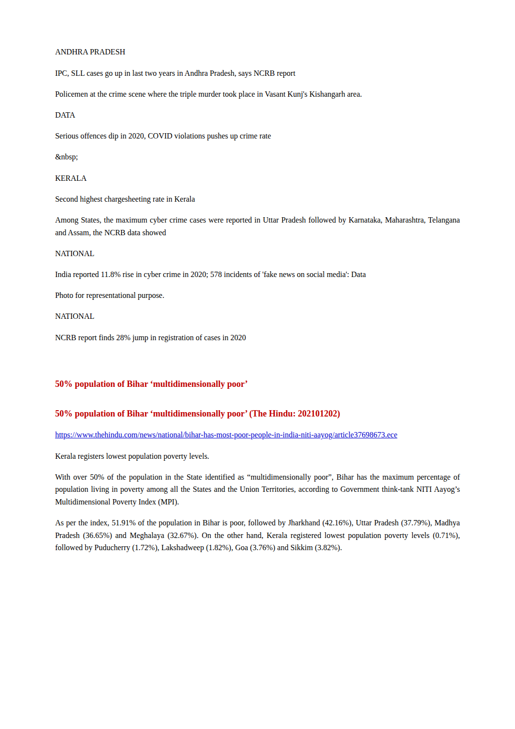ANDHRA PRADESH
IPC, SLL cases go up in last two years in Andhra Pradesh, says NCRB report
Policemen at the crime scene where the triple murder took place in Vasant Kunj's Kishangarh area.
DATA
Serious offences dip in 2020, COVID violations pushes up crime rate
&nbsp;
KERALA
Second highest chargesheeting rate in Kerala
Among States, the maximum cyber crime cases were reported in Uttar Pradesh followed by Karnataka, Maharashtra, Telangana and Assam, the NCRB data showed
NATIONAL
India reported 11.8% rise in cyber crime in 2020; 578 incidents of 'fake news on social media': Data
Photo for representational purpose.
NATIONAL
NCRB report finds 28% jump in registration of cases in 2020
50% population of Bihar ‘multidimensionally poor’
50% population of Bihar ‘multidimensionally poor’ (The Hindu: 202101202)
https://www.thehindu.com/news/national/bihar-has-most-poor-people-in-india-niti-aayog/article37698673.ece
Kerala registers lowest population poverty levels.
With over 50% of the population in the State identified as “multidimensionally poor”, Bihar has the maximum percentage of population living in poverty among all the States and the Union Territories, according to Government think-tank NITI Aayog’s Multidimensional Poverty Index (MPI).
As per the index, 51.91% of the population in Bihar is poor, followed by Jharkhand (42.16%), Uttar Pradesh (37.79%), Madhya Pradesh (36.65%) and Meghalaya (32.67%). On the other hand, Kerala registered lowest population poverty levels (0.71%), followed by Puducherry (1.72%), Lakshadweep (1.82%), Goa (3.76%) and Sikkim (3.82%).